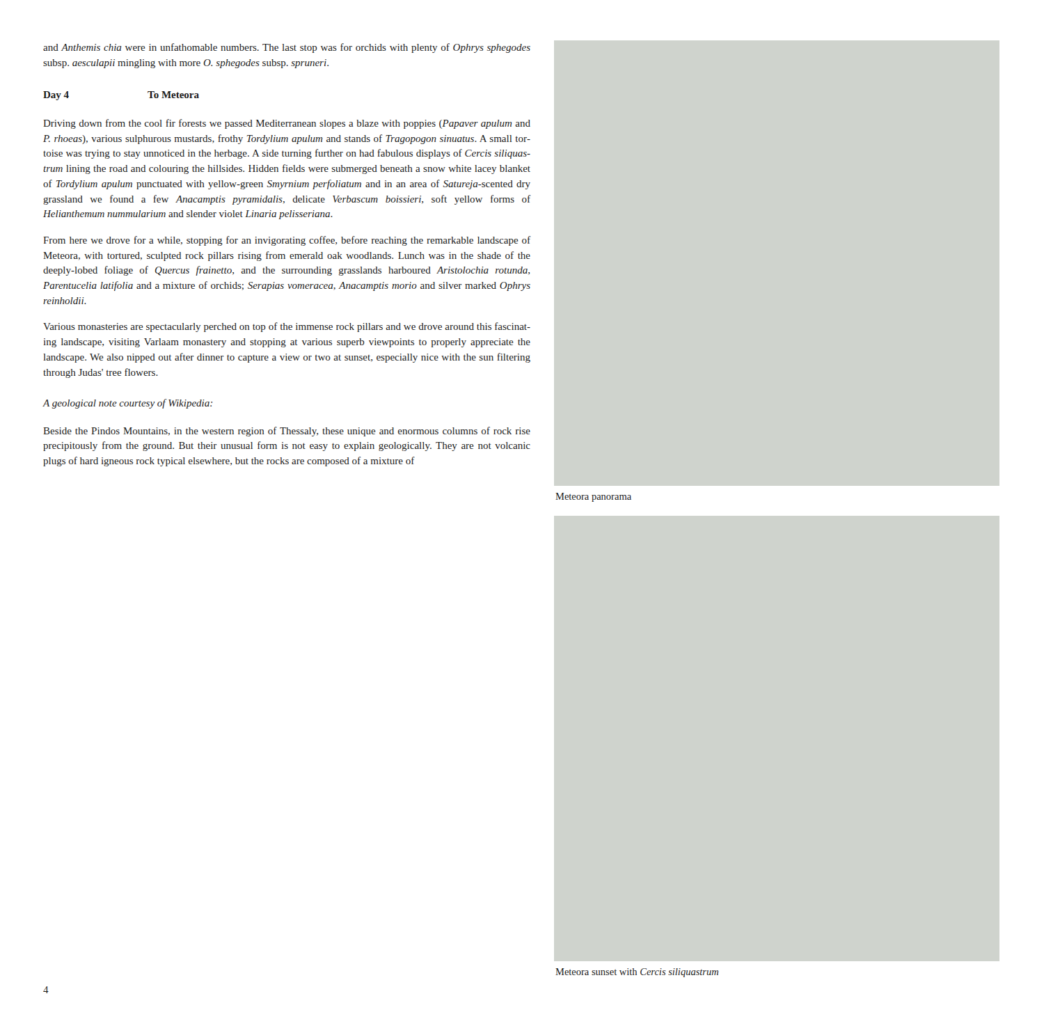and Anthemis chia were in unfathomable numbers. The last stop was for orchids with plenty of Ophrys sphegodes subsp. aesculapii mingling with more O. sphegodes subsp. spruneri.
Day 4 To Meteora
Driving down from the cool fir forests we passed Mediterranean slopes a blaze with poppies (Papaver apulum and P. rhoeas), various sulphurous mustards, frothy Tordylium apulum and stands of Tragopogon sinuatus. A small tortoise was trying to stay unnoticed in the herbage. A side turning further on had fabulous displays of Cercis siliquastrum lining the road and colouring the hillsides. Hidden fields were submerged beneath a snow white lacey blanket of Tordylium apulum punctuated with yellow-green Smyrnium perfoliatum and in an area of Satureja-scented dry grassland we found a few Anacamptis pyramidalis, delicate Verbascum boissieri, soft yellow forms of Helianthemum nummularium and slender violet Linaria pelisseriana.
From here we drove for a while, stopping for an invigorating coffee, before reaching the remarkable landscape of Meteora, with tortured, sculpted rock pillars rising from emerald oak woodlands. Lunch was in the shade of the deeply-lobed foliage of Quercus frainetto, and the surrounding grasslands harboured Aristolochia rotunda, Parentucelia latifolia and a mixture of orchids; Serapias vomeracea, Anacamptis morio and silver marked Ophrys reinholdii.
Various monasteries are spectacularly perched on top of the immense rock pillars and we drove around this fascinating landscape, visiting Varlaam monastery and stopping at various superb viewpoints to properly appreciate the landscape. We also nipped out after dinner to capture a view or two at sunset, especially nice with the sun filtering through Judas' tree flowers.
A geological note courtesy of Wikipedia:
Beside the Pindos Mountains, in the western region of Thessaly, these unique and enormous columns of rock rise precipitously from the ground. But their unusual form is not easy to explain geologically. They are not volcanic plugs of hard igneous rock typical elsewhere, but the rocks are composed of a mixture of
Meteora panorama
Meteora sunset with Cercis siliquastrum
4